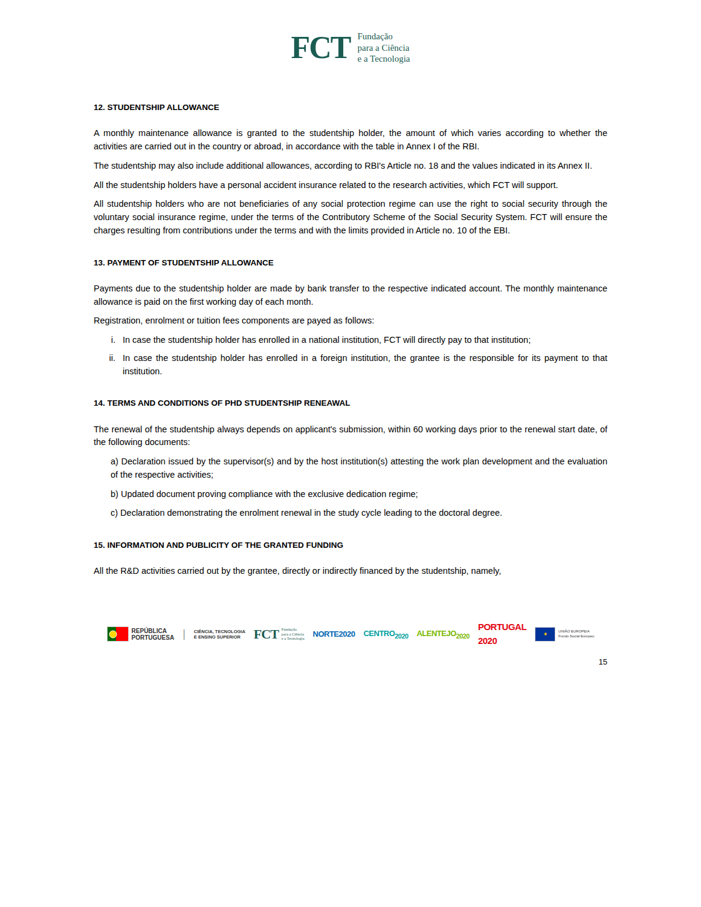FCT Fundação
para a Ciência
e a Tecnologia
12. Studentship Allowance
A monthly maintenance allowance is granted to the studentship holder, the amount of which varies according to whether the activities are carried out in the country or abroad, in accordance with the table in Annex I of the RBI.
The studentship may also include additional allowances, according to RBI's Article no. 18 and the values indicated in its Annex II.
All the studentship holders have a personal accident insurance related to the research activities, which FCT will support.
All studentship holders who are not beneficiaries of any social protection regime can use the right to social security through the voluntary social insurance regime, under the terms of the Contributory Scheme of the Social Security System. FCT will ensure the charges resulting from contributions under the terms and with the limits provided in Article no. 10 of the EBI.
13. Payment of Studentship Allowance
Payments due to the studentship holder are made by bank transfer to the respective indicated account. The monthly maintenance allowance is paid on the first working day of each month.
Registration, enrolment or tuition fees components are payed as follows:
In case the studentship holder has enrolled in a national institution, FCT will directly pay to that institution;
In case the studentship holder has enrolled in a foreign institution, the grantee is the responsible for its payment to that institution.
14. Terms and Conditions of PhD Studentship Reneawal
The renewal of the studentship always depends on applicant's submission, within 60 working days prior to the renewal start date, of the following documents:
a) Declaration issued by the supervisor(s) and by the host institution(s) attesting the work plan development and the evaluation of the respective activities;
b) Updated document proving compliance with the exclusive dedication regime;
c) Declaration demonstrating the enrolment renewal in the study cycle leading to the doctoral degree.
15. Information and Publicity of the Granted Funding
All the R&D activities carried out by the grantee, directly or indirectly financed by the studentship, namely,
REPÚBLICA
PORTUGUESA | CIÊNCIA, TECNOLOGIA
E ENSINO SUPERIOR FCT Fundação
para a Ciência
e a Tecnologia NORTE2020 CENTRO2020 ALENTEJO2020 PORTUGAL
2020 UNIÃO EUROPEIA
Fundo Social Europeu
15